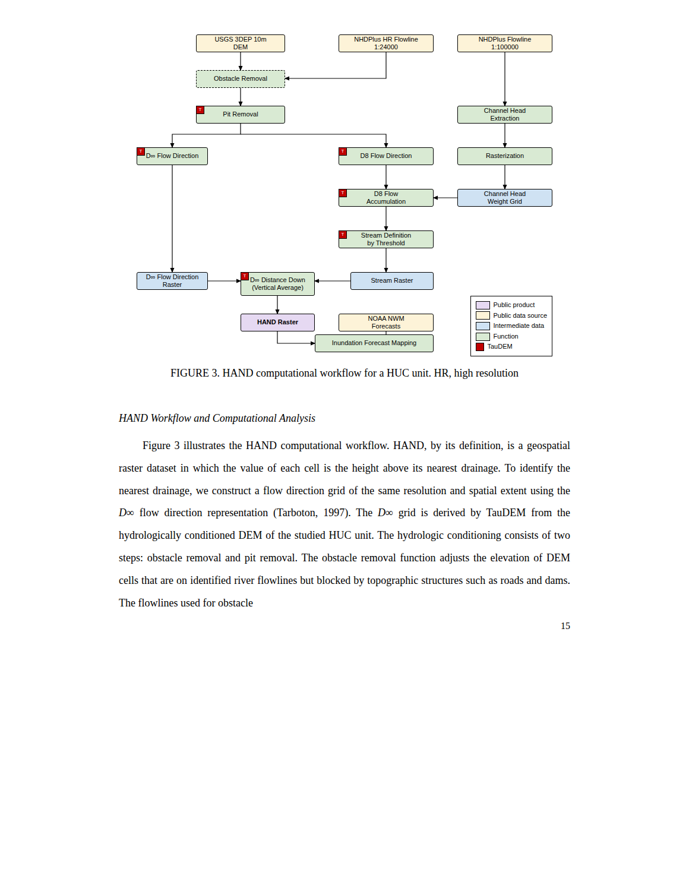USGS 3DEP 10m
DEM
NHDPlus HR Flowline
1:24000
NHDPlus Flowline
1:100000
Obstacle Removal
TPit Removal
Channel Head
Extraction
TD∞ Flow Direction
TD8 Flow Direction
Rasterization
TD8 Flow
Accumulation
Channel Head
Weight Grid
TStream Definition
by Threshold
D∞ Flow Direction
Raster
TD∞ Distance Down
(Vertical Average)
Stream Raster
HAND Raster
NOAA NWM
Forecasts
Inundation Forecast Mapping
Public product
Public data source
Intermediate data
Function
TauDEM
FIGURE 3. HAND computational workflow for a HUC unit. HR, high resolution
HAND Workflow and Computational Analysis
Figure 3 illustrates the HAND computational workflow. HAND, by its definition, is a geospatial raster dataset in which the value of each cell is the height above its nearest drainage. To identify the nearest drainage, we construct a flow direction grid of the same resolution and spatial extent using the D∞ flow direction representation (Tarboton, 1997). The D∞ grid is derived by TauDEM from the hydrologically conditioned DEM of the studied HUC unit. The hydrologic conditioning consists of two steps: obstacle removal and pit removal. The obstacle removal function adjusts the elevation of DEM cells that are on identified river flowlines but blocked by topographic structures such as roads and dams. The flowlines used for obstacle
15